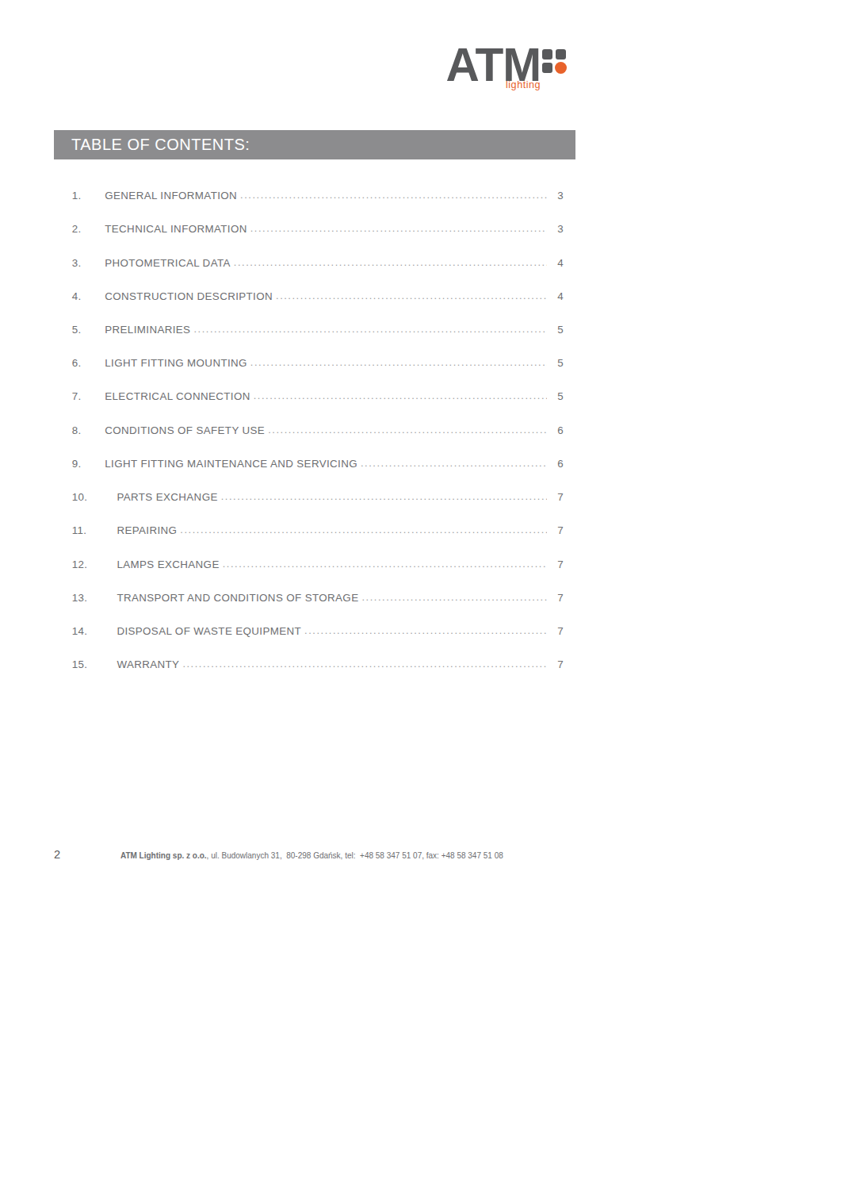ATM lighting
TABLE OF CONTENTS:
1. GENERAL INFORMATION .......................................................................................................... 3
2. TECHNICAL INFORMATION ....................................................................................................... 3
3. PHOTOMETRICAL DATA .......................................................................................................... 4
4. CONSTRUCTION DESCRIPTION .............................................................................................. 4
5. PRELIMINARIES ................................................................................................................. 5
6. LIGHT FITTING MOUNTING ....................................................................................................... 5
7. ELECTRICAL CONNECTION ..................................................................................................... 5
8. CONDITIONS OF SAFETY USE ................................................................................................ 6
9. LIGHT FITTING MAINTENANCE AND SERVICING .................................................................... 6
10. PARTS EXCHANGE ................................................................................................. 7
11. REPAIRING ......................................................................................................... 7
12. LAMPS EXCHANGE ................................................................................................ 7
13. TRANSPORT AND CONDITIONS OF STORAGE .................................................................... 7
14. DISPOSAL OF WASTE EQUIPMENT ..................................................................................... 7
15. WARRANTY ......................................................................................................... 7
2 ATM Lighting sp. z o.o., ul. Budowlanych 31, 80-298 Gdańsk, tel: +48 58 347 51 07, fax: +48 58 347 51 08